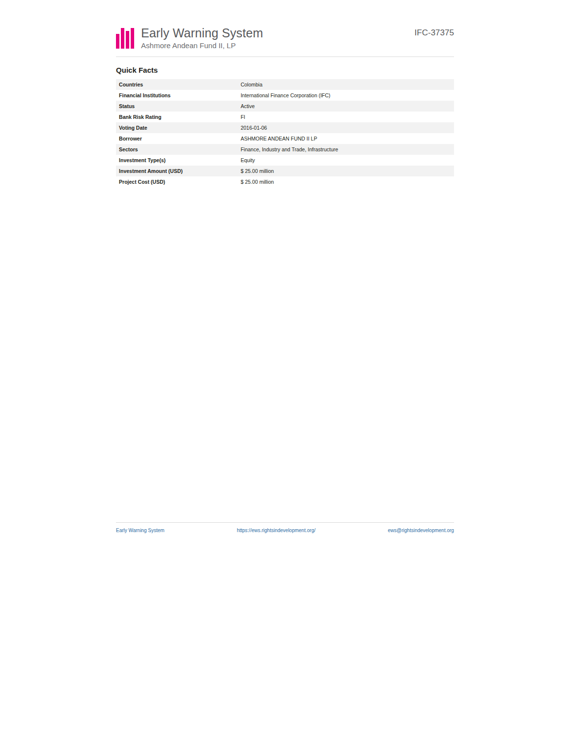Early Warning System
Ashmore Andean Fund II, LP
IFC-37375
Quick Facts
| Countries | Colombia |
| Financial Institutions | International Finance Corporation (IFC) |
| Status | Active |
| Bank Risk Rating | FI |
| Voting Date | 2016-01-06 |
| Borrower | ASHMORE ANDEAN FUND II LP |
| Sectors | Finance, Industry and Trade, Infrastructure |
| Investment Type(s) | Equity |
| Investment Amount (USD) | $ 25.00 million |
| Project Cost (USD) | $ 25.00 million |
Early Warning System
https://ews.rightsindevelopment.org/
ews@rightsindevelopment.org